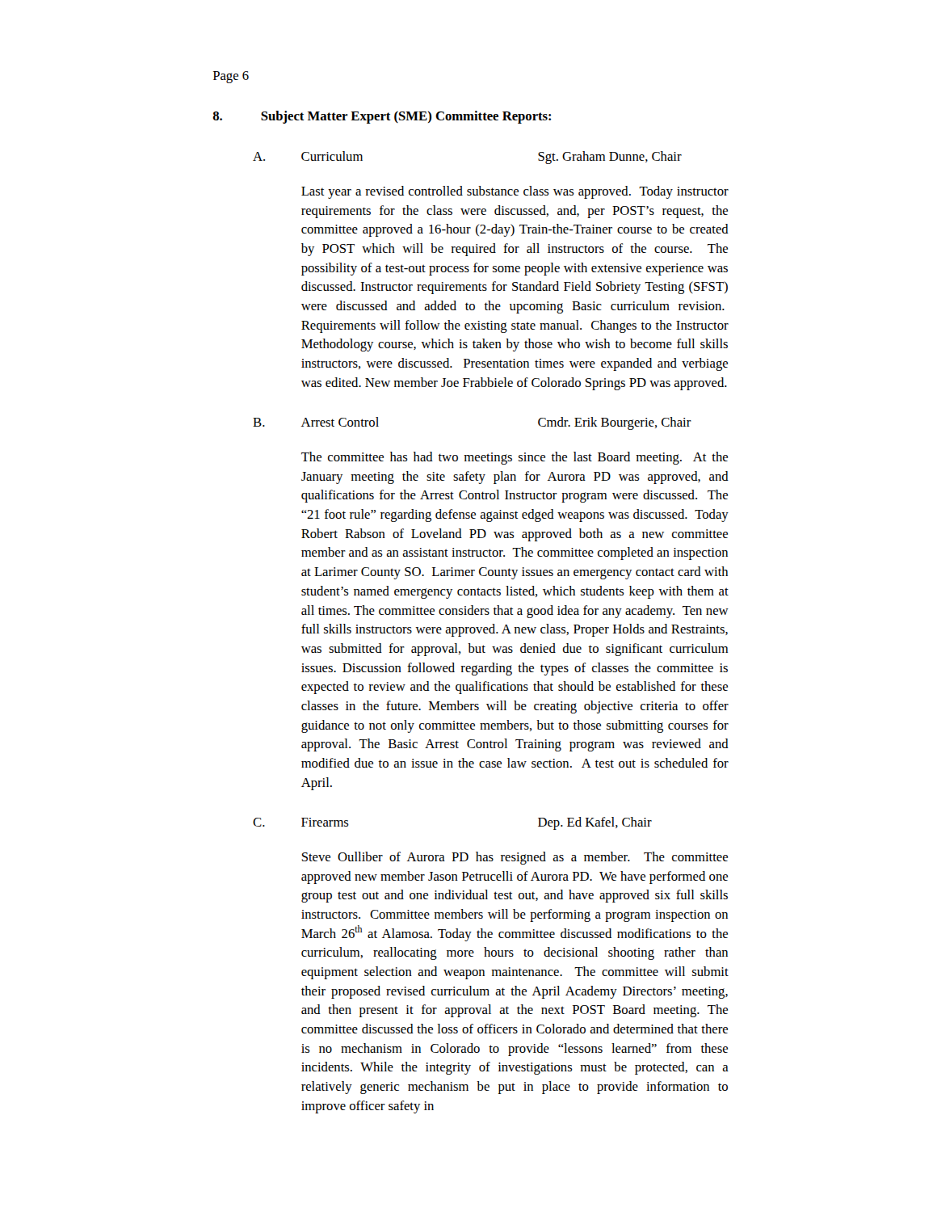Page 6
8.
Subject Matter Expert (SME) Committee Reports:
A.
Curriculum
Sgt. Graham Dunne, Chair
Last year a revised controlled substance class was approved. Today instructor requirements for the class were discussed, and, per POST’s request, the committee approved a 16-hour (2-day) Train-the-Trainer course to be created by POST which will be required for all instructors of the course. The possibility of a test-out process for some people with extensive experience was discussed. Instructor requirements for Standard Field Sobriety Testing (SFST) were discussed and added to the upcoming Basic curriculum revision. Requirements will follow the existing state manual. Changes to the Instructor Methodology course, which is taken by those who wish to become full skills instructors, were discussed. Presentation times were expanded and verbiage was edited. New member Joe Frabbiele of Colorado Springs PD was approved.
B.
Arrest Control
Cmdr. Erik Bourgerie, Chair
The committee has had two meetings since the last Board meeting. At the January meeting the site safety plan for Aurora PD was approved, and qualifications for the Arrest Control Instructor program were discussed. The “21 foot rule” regarding defense against edged weapons was discussed. Today Robert Rabson of Loveland PD was approved both as a new committee member and as an assistant instructor. The committee completed an inspection at Larimer County SO. Larimer County issues an emergency contact card with student’s named emergency contacts listed, which students keep with them at all times. The committee considers that a good idea for any academy. Ten new full skills instructors were approved. A new class, Proper Holds and Restraints, was submitted for approval, but was denied due to significant curriculum issues. Discussion followed regarding the types of classes the committee is expected to review and the qualifications that should be established for these classes in the future. Members will be creating objective criteria to offer guidance to not only committee members, but to those submitting courses for approval. The Basic Arrest Control Training program was reviewed and modified due to an issue in the case law section. A test out is scheduled for April.
C.
Firearms
Dep. Ed Kafel, Chair
Steve Oulliber of Aurora PD has resigned as a member. The committee approved new member Jason Petrucelli of Aurora PD. We have performed one group test out and one individual test out, and have approved six full skills instructors. Committee members will be performing a program inspection on March 26th at Alamosa. Today the committee discussed modifications to the curriculum, reallocating more hours to decisional shooting rather than equipment selection and weapon maintenance. The committee will submit their proposed revised curriculum at the April Academy Directors’ meeting, and then present it for approval at the next POST Board meeting. The committee discussed the loss of officers in Colorado and determined that there is no mechanism in Colorado to provide “lessons learned” from these incidents. While the integrity of investigations must be protected, can a relatively generic mechanism be put in place to provide information to improve officer safety in